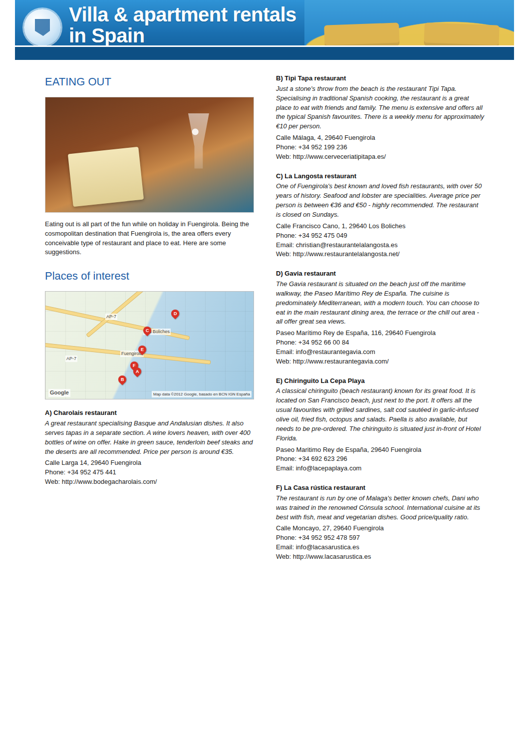Villa & apartment rentals in Spain
EATING OUT
Eating out is all part of the fun while on holiday in Fuengirola. Being the cosmopolitan destination that Fuengirola is, the area offers every conceivable type of restaurant and place to eat. Here are some suggestions.
Places of interest
AP-7
AP-7
Los Boliches
Fuengirola
D
C
E
F
A
B
Google
Map data ©2012 Google, basado en BCN IGN España
A) Charolais restaurant
A great restaurant specialising Basque and Andalusian dishes. It also serves tapas in a separate section. A wine lovers heaven, with over 400 bottles of wine on offer. Hake in green sauce, tenderloin beef steaks and the deserts are all recommended. Price per person is around €35.
Calle Larga 14, 29640 Fuengirola
Phone: +34 952 475 441
Web: http://www.bodegacharolais.com/
B) Tipi Tapa restaurant
Just a stone's throw from the beach is the restaurant Tipi Tapa. Specialising in traditional Spanish cooking, the restaurant is a great place to eat with friends and family. The menu is extensive and offers all the typical Spanish favourites. There is a weekly menu for approximately €10 per person.
Calle Málaga, 4, 29640 Fuengirola
Phone: +34 952 199 236
Web: http://www.cerveceriatipitapa.es/
C) La Langosta restaurant
One of Fuengirola's best known and loved fish restaurants, with over 50 years of history. Seafood and lobster are specialities. Average price per person is between €36 and €50 - highly recommended. The restaurant is closed on Sundays.
Calle Francisco Cano, 1, 29640 Los Boliches
Phone: +34 952 475 049
Email: christian@restaurantelalangosta.es
Web: http://www.restaurantelalangosta.net/
D) Gavia restaurant
The Gavia restaurant is situated on the beach just off the maritime walkway, the Paseo Marítimo Rey de España. The cuisine is predominately Mediterranean, with a modern touch. You can choose to eat in the main restaurant dining area, the terrace or the chill out area - all offer great sea views.
Paseo Marítimo Rey de España, 116, 29640 Fuengirola
Phone: +34 952 66 00 84
Email: info@restaurantegavia.com
Web: http://www.restaurantegavia.com/
E) Chiringuito La Cepa Playa
A classical chiringuito (beach restaurant) known for its great food. It is located on San Francisco beach, just next to the port. It offers all the usual favourites with grilled sardines, salt cod sautéed in garlic-infused olive oil, fried fish, octopus and salads. Paella is also available, but needs to be pre-ordered. The chiringuito is situated just in-front of Hotel Florida.
Paseo Maritimo Rey de España, 29640 Fuengirola
Phone: +34 692 623 296
Email: info@lacepaplaya.com
F) La Casa rústica restaurant
The restaurant is run by one of Malaga's better known chefs, Dani who was trained in the renowned Cónsula school. International cuisine at its best with fish, meat and vegetarian dishes. Good price/quality ratio.
Calle Moncayo, 27, 29640 Fuengirola
Phone: +34 952 952 478 597
Email: info@lacasarustica.es
Web: http://www.lacasarustica.es